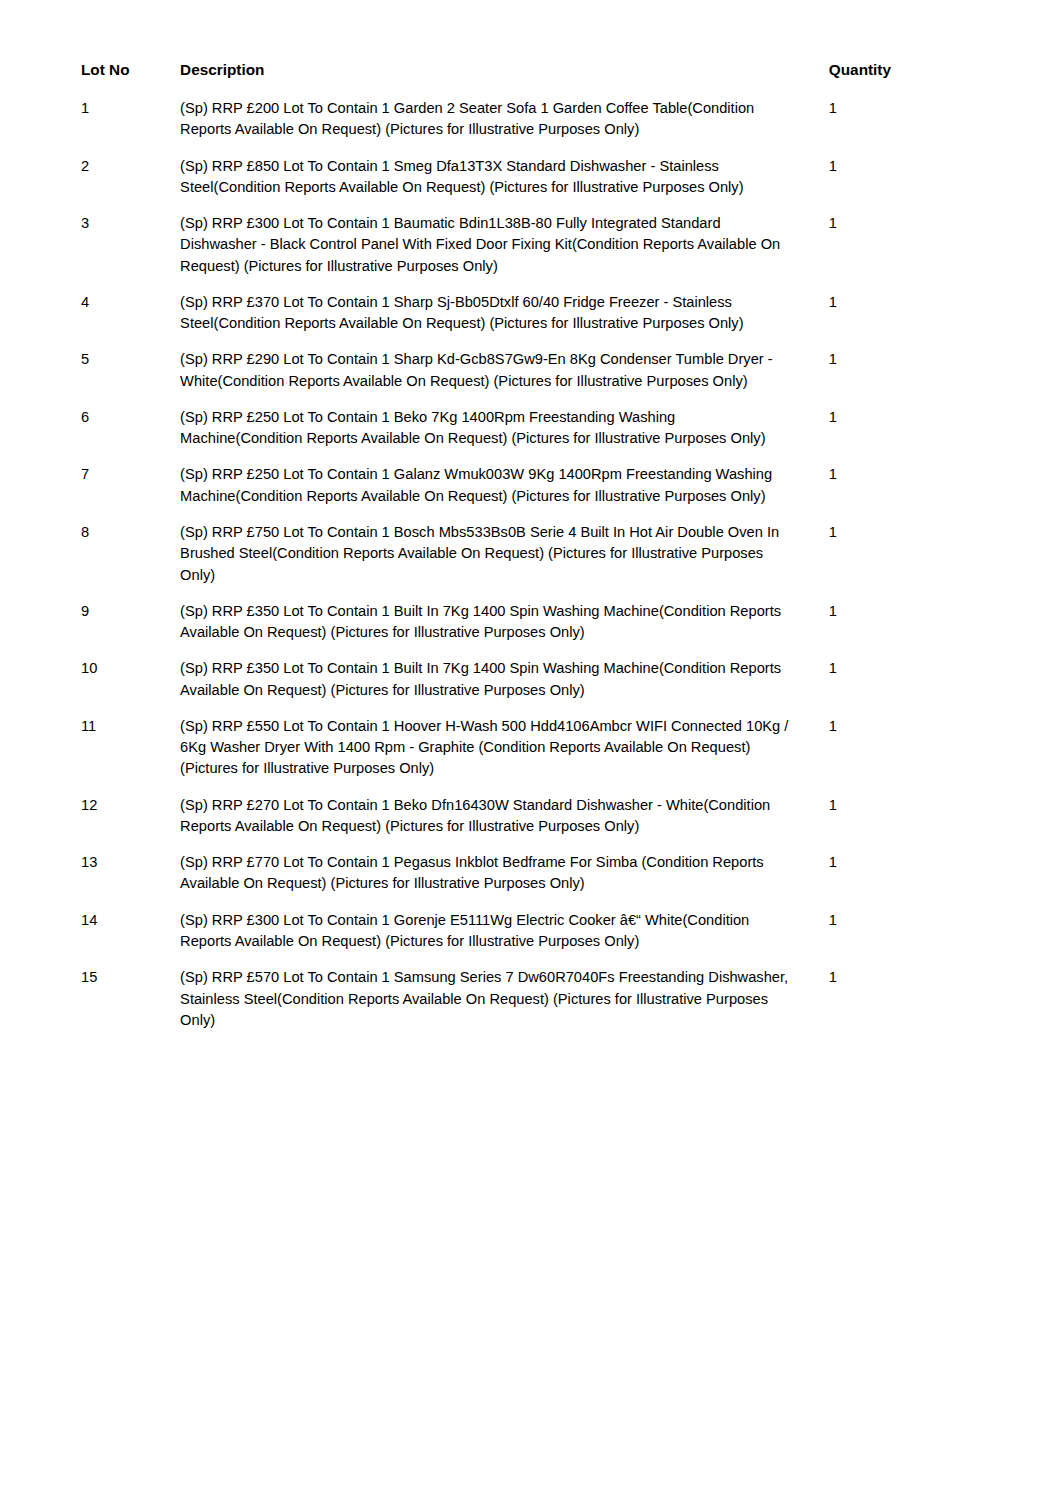| Lot No | Description | Quantity |
| --- | --- | --- |
| 1 | (Sp) RRP £200 Lot To Contain 1 Garden 2 Seater Sofa 1 Garden Coffee Table(Condition Reports Available On Request) (Pictures for Illustrative Purposes Only) | 1 |
| 2 | (Sp) RRP £850 Lot To Contain 1 Smeg Dfa13T3X Standard Dishwasher - Stainless Steel(Condition Reports Available On Request) (Pictures for Illustrative Purposes Only) | 1 |
| 3 | (Sp) RRP £300 Lot To Contain 1 Baumatic Bdin1L38B-80 Fully Integrated Standard Dishwasher - Black Control Panel With Fixed Door Fixing Kit(Condition Reports Available On Request) (Pictures for Illustrative Purposes Only) | 1 |
| 4 | (Sp) RRP £370 Lot To Contain 1 Sharp Sj-Bb05Dtxlf 60/40 Fridge Freezer - Stainless Steel(Condition Reports Available On Request) (Pictures for Illustrative Purposes Only) | 1 |
| 5 | (Sp) RRP £290 Lot To Contain 1 Sharp Kd-Gcb8S7Gw9-En 8Kg Condenser Tumble Dryer - White(Condition Reports Available On Request) (Pictures for Illustrative Purposes Only) | 1 |
| 6 | (Sp) RRP £250 Lot To Contain 1 Beko 7Kg 1400Rpm Freestanding Washing Machine(Condition Reports Available On Request) (Pictures for Illustrative Purposes Only) | 1 |
| 7 | (Sp) RRP £250 Lot To Contain 1 Galanz Wmuk003W 9Kg 1400Rpm Freestanding Washing Machine(Condition Reports Available On Request) (Pictures for Illustrative Purposes Only) | 1 |
| 8 | (Sp) RRP £750 Lot To Contain 1 Bosch Mbs533Bs0B Serie 4 Built In Hot Air Double Oven In Brushed Steel(Condition Reports Available On Request) (Pictures for Illustrative Purposes Only) | 1 |
| 9 | (Sp) RRP £350 Lot To Contain 1 Built In 7Kg 1400 Spin Washing Machine(Condition Reports Available On Request) (Pictures for Illustrative Purposes Only) | 1 |
| 10 | (Sp) RRP £350 Lot To Contain 1 Built In 7Kg 1400 Spin Washing Machine(Condition Reports Available On Request) (Pictures for Illustrative Purposes Only) | 1 |
| 11 | (Sp) RRP £550 Lot To Contain 1 Hoover H-Wash 500 Hdd4106Ambcr WIFI Connected 10Kg / 6Kg Washer Dryer With 1400 Rpm - Graphite (Condition Reports Available On Request) (Pictures for Illustrative Purposes Only) | 1 |
| 12 | (Sp) RRP £270 Lot To Contain 1 Beko Dfn16430W Standard Dishwasher - White(Condition Reports Available On Request) (Pictures for Illustrative Purposes Only) | 1 |
| 13 | (Sp) RRP £770 Lot To Contain 1 Pegasus Inkblot Bedframe For Simba (Condition Reports Available On Request) (Pictures for Illustrative Purposes Only) | 1 |
| 14 | (Sp) RRP £300 Lot To Contain 1 Gorenje E5111Wg Electric Cooker â€“ White(Condition Reports Available On Request) (Pictures for Illustrative Purposes Only) | 1 |
| 15 | (Sp) RRP £570 Lot To Contain 1 Samsung Series 7 Dw60R7040Fs Freestanding Dishwasher, Stainless Steel(Condition Reports Available On Request) (Pictures for Illustrative Purposes Only) | 1 |